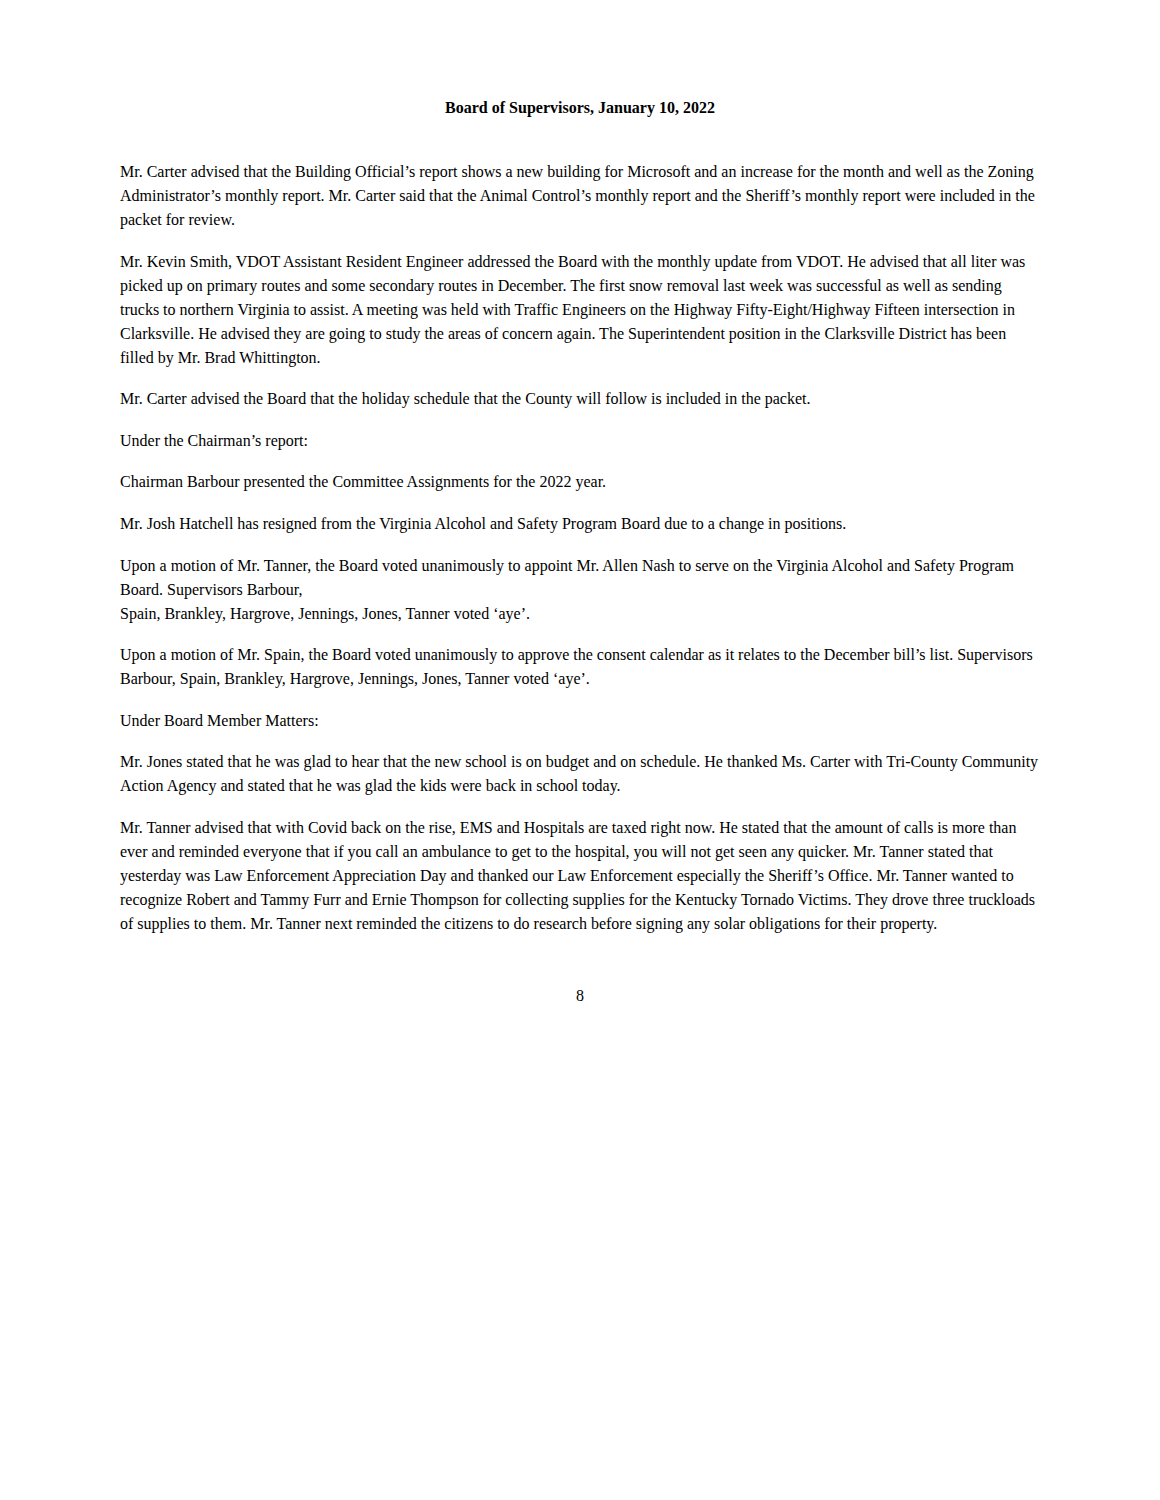Board of Supervisors, January 10, 2022
Mr. Carter advised that the Building Official’s report shows a new building for Microsoft and an increase for the month and well as the Zoning Administrator’s monthly report. Mr. Carter said that the Animal Control’s monthly report and the Sheriff’s monthly report were included in the packet for review.
Mr. Kevin Smith, VDOT Assistant Resident Engineer addressed the Board with the monthly update from VDOT. He advised that all liter was picked up on primary routes and some secondary routes in December. The first snow removal last week was successful as well as sending trucks to northern Virginia to assist. A meeting was held with Traffic Engineers on the Highway Fifty-Eight/Highway Fifteen intersection in Clarksville. He advised they are going to study the areas of concern again. The Superintendent position in the Clarksville District has been filled by Mr. Brad Whittington.
Mr. Carter advised the Board that the holiday schedule that the County will follow is included in the packet.
Under the Chairman’s report:
Chairman Barbour presented the Committee Assignments for the 2022 year.
Mr. Josh Hatchell has resigned from the Virginia Alcohol and Safety Program Board due to a change in positions.
Upon a motion of Mr. Tanner, the Board voted unanimously to appoint Mr. Allen Nash to serve on the Virginia Alcohol and Safety Program Board. Supervisors Barbour,
Spain, Brankley, Hargrove, Jennings, Jones, Tanner voted ‘aye’.
Upon a motion of Mr. Spain, the Board voted unanimously to approve the consent calendar as it relates to the December bill’s list. Supervisors Barbour, Spain, Brankley, Hargrove, Jennings, Jones, Tanner voted ‘aye’.
Under Board Member Matters:
Mr. Jones stated that he was glad to hear that the new school is on budget and on schedule. He thanked Ms. Carter with Tri-County Community Action Agency and stated that he was glad the kids were back in school today.
Mr. Tanner advised that with Covid back on the rise, EMS and Hospitals are taxed right now. He stated that the amount of calls is more than ever and reminded everyone that if you call an ambulance to get to the hospital, you will not get seen any quicker. Mr. Tanner stated that yesterday was Law Enforcement Appreciation Day and thanked our Law Enforcement especially the Sheriff’s Office. Mr. Tanner wanted to recognize Robert and Tammy Furr and Ernie Thompson for collecting supplies for the Kentucky Tornado Victims. They drove three truckloads of supplies to them. Mr. Tanner next reminded the citizens to do research before signing any solar obligations for their property.
8